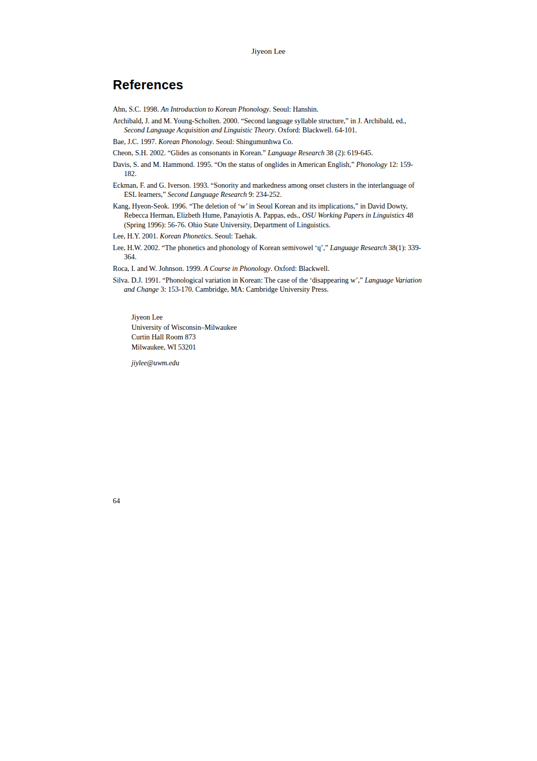Jiyeon Lee
References
Ahn, S.C. 1998. An Introduction to Korean Phonology. Seoul: Hanshin.
Archibald, J. and M. Young-Scholten. 2000. “Second language syllable structure,” in J. Archibald, ed., Second Language Acquisition and Linguistic Theory. Oxford: Blackwell. 64-101.
Bae, J.C. 1997. Korean Phonology. Seoul: Shingumunhwa Co.
Cheon, S.H. 2002. “Glides as consonants in Korean.” Language Research 38 (2): 619-645.
Davis, S. and M. Hammond. 1995. “On the status of onglides in American English,” Phonology 12: 159-182.
Eckman, F. and G. Iverson. 1993. “Sonority and markedness among onset clusters in the interlanguage of ESL learners,” Second Language Research 9: 234-252.
Kang, Hyeon-Seok. 1996. “The deletion of ‘w’ in Seoul Korean and its implications,” in David Dowty, Rebecca Herman, Elizbeth Hume, Panayiotis A. Pappas, eds., OSU Working Papers in Linguistics 48 (Spring 1996): 56-76. Ohio State University, Department of Linguistics.
Lee, H.Y. 2001. Korean Phonetics. Seoul: Taehak.
Lee, H.W. 2002. “The phonetics and phonology of Korean semivowel ‘ɥ’,” Language Research 38(1): 339-364.
Roca, I. and W. Johnson. 1999. A Course in Phonology. Oxford: Blackwell.
Silva. D.J. 1991. “Phonological variation in Korean: The case of the ‘disappearing w’,” Language Variation and Change 3: 153-170. Cambridge, MA: Cambridge University Press.
Jiyeon Lee
University of Wisconsin–Milwaukee
Curtin Hall Room 873
Milwaukee, WI 53201
jiylee@uwm.edu
64